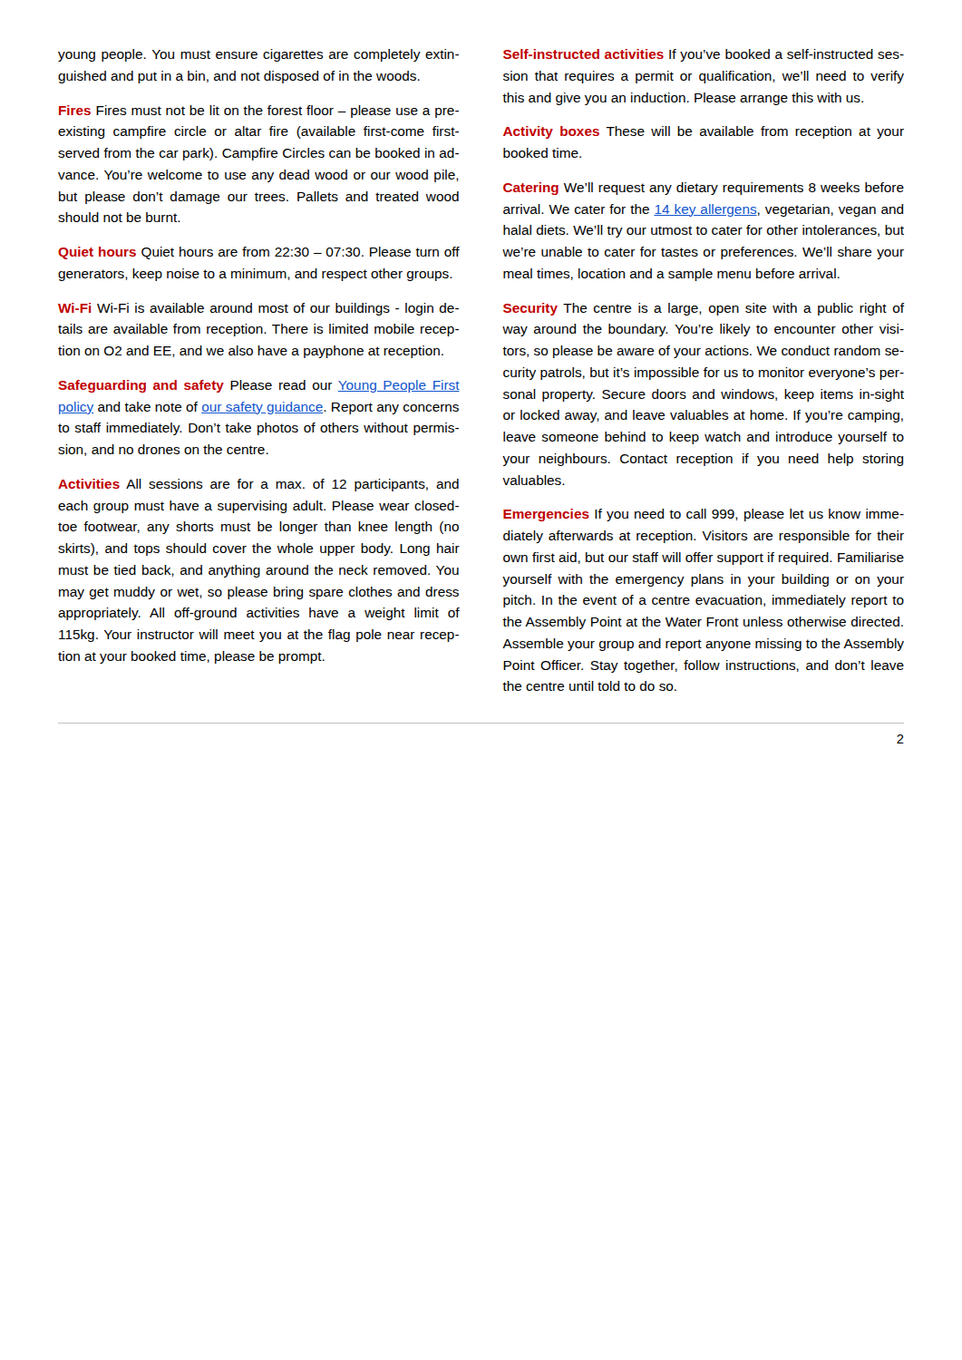young people. You must ensure cigarettes are completely extinguished and put in a bin, and not disposed of in the woods.
Fires Fires must not be lit on the forest floor – please use a pre-existing campfire circle or altar fire (available first-come first-served from the car park). Campfire Circles can be booked in advance. You’re welcome to use any dead wood or our wood pile, but please don’t damage our trees. Pallets and treated wood should not be burnt.
Quiet hours Quiet hours are from 22:30 – 07:30. Please turn off generators, keep noise to a minimum, and respect other groups.
Wi-Fi Wi-Fi is available around most of our buildings - login details are available from reception. There is limited mobile reception on O2 and EE, and we also have a payphone at reception.
Safeguarding and safety Please read our Young People First policy and take note of our safety guidance. Report any concerns to staff immediately. Don’t take photos of others without permission, and no drones on the centre.
Activities All sessions are for a max. of 12 participants, and each group must have a supervising adult. Please wear closed-toe footwear, any shorts must be longer than knee length (no skirts), and tops should cover the whole upper body. Long hair must be tied back, and anything around the neck removed. You may get muddy or wet, so please bring spare clothes and dress appropriately. All off-ground activities have a weight limit of 115kg. Your instructor will meet you at the flag pole near reception at your booked time, please be prompt.
Self-instructed activities If you’ve booked a self-instructed session that requires a permit or qualification, we’ll need to verify this and give you an induction. Please arrange this with us.
Activity boxes These will be available from reception at your booked time.
Catering We’ll request any dietary requirements 8 weeks before arrival. We cater for the 14 key allergens, vegetarian, vegan and halal diets. We’ll try our utmost to cater for other intolerances, but we’re unable to cater for tastes or preferences. We’ll share your meal times, location and a sample menu before arrival.
Security The centre is a large, open site with a public right of way around the boundary. You’re likely to encounter other visitors, so please be aware of your actions. We conduct random security patrols, but it’s impossible for us to monitor everyone’s personal property. Secure doors and windows, keep items in-sight or locked away, and leave valuables at home. If you’re camping, leave someone behind to keep watch and introduce yourself to your neighbours. Contact reception if you need help storing valuables.
Emergencies If you need to call 999, please let us know immediately afterwards at reception. Visitors are responsible for their own first aid, but our staff will offer support if required. Familiarise yourself with the emergency plans in your building or on your pitch. In the event of a centre evacuation, immediately report to the Assembly Point at the Water Front unless otherwise directed. Assemble your group and report anyone missing to the Assembly Point Officer. Stay together, follow instructions, and don’t leave the centre until told to do so.
2